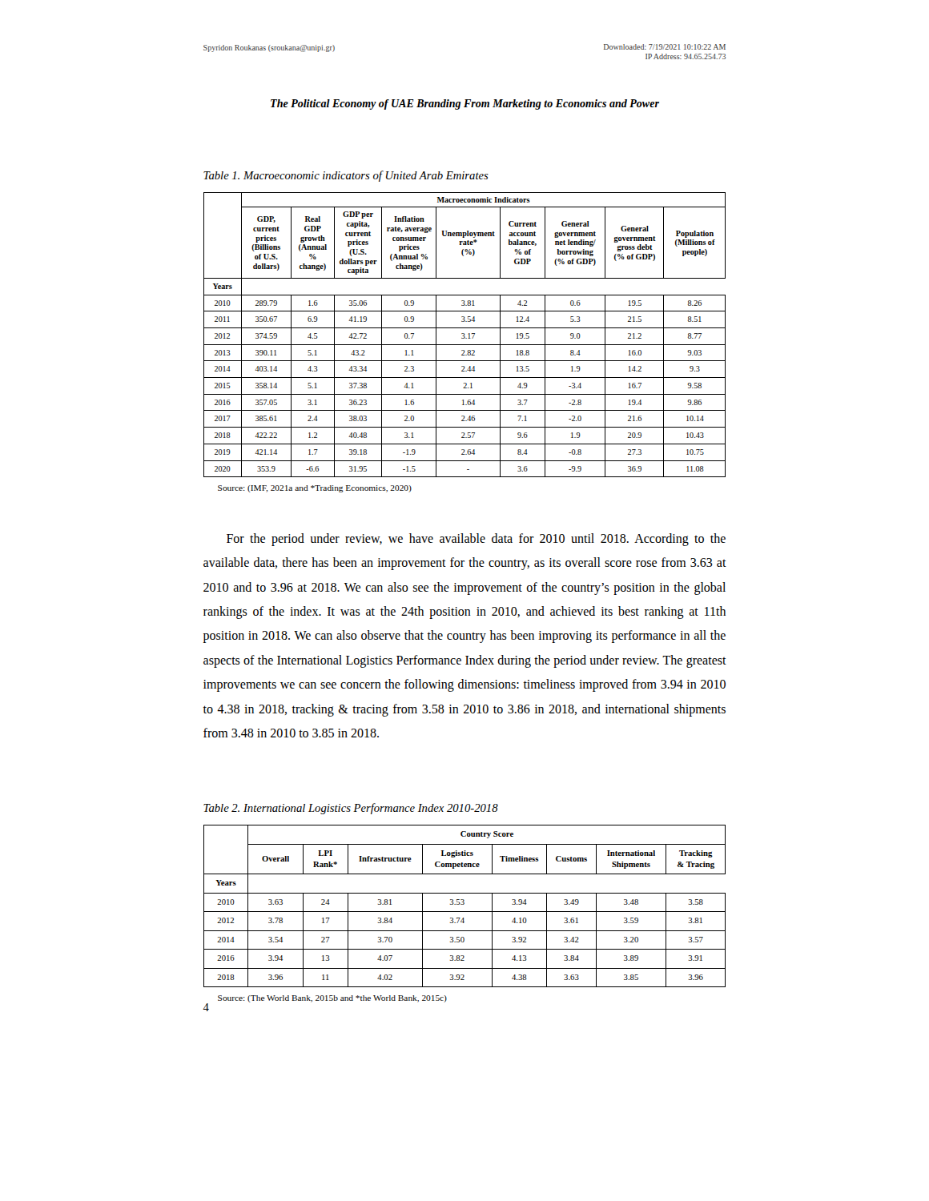Spyridon Roukanas (sroukana@unipi.gr)
Downloaded: 7/19/2021 10:10:22 AM
IP Address: 94.65.254.73
The Political Economy of UAE Branding From Marketing to Economics and Power
Table 1. Macroeconomic indicators of United Arab Emirates
| | Macroeconomic Indicators |
| --- | --- |
| GDP, current prices (Billions of U.S. dollars) | Real GDP growth (Annual % change) | GDP per capita, current prices (U.S. dollars per capita | Inflation rate, average consumer prices (Annual % change) | Unemployment rate* (%) | Current account balance, % of GDP | General government net lending/ borrowing (% of GDP) | General government gross debt (% of GDP) | Population (Millions of people) |
| Years | |
| 2010 | 289.79 | 1.6 | 35.06 | 0.9 | 3.81 | 4.2 | 0.6 | 19.5 | 8.26 |
| 2011 | 350.67 | 6.9 | 41.19 | 0.9 | 3.54 | 12.4 | 5.3 | 21.5 | 8.51 |
| 2012 | 374.59 | 4.5 | 42.72 | 0.7 | 3.17 | 19.5 | 9.0 | 21.2 | 8.77 |
| 2013 | 390.11 | 5.1 | 43.2 | 1.1 | 2.82 | 18.8 | 8.4 | 16.0 | 9.03 |
| 2014 | 403.14 | 4.3 | 43.34 | 2.3 | 2.44 | 13.5 | 1.9 | 14.2 | 9.3 |
| 2015 | 358.14 | 5.1 | 37.38 | 4.1 | 2.1 | 4.9 | -3.4 | 16.7 | 9.58 |
| 2016 | 357.05 | 3.1 | 36.23 | 1.6 | 1.64 | 3.7 | -2.8 | 19.4 | 9.86 |
| 2017 | 385.61 | 2.4 | 38.03 | 2.0 | 2.46 | 7.1 | -2.0 | 21.6 | 10.14 |
| 2018 | 422.22 | 1.2 | 40.48 | 3.1 | 2.57 | 9.6 | 1.9 | 20.9 | 10.43 |
| 2019 | 421.14 | 1.7 | 39.18 | -1.9 | 2.64 | 8.4 | -0.8 | 27.3 | 10.75 |
| 2020 | 353.9 | -6.6 | 31.95 | -1.5 | - | 3.6 | -9.9 | 36.9 | 11.08 |
Source: (IMF, 2021a and *Trading Economics, 2020)
For the period under review, we have available data for 2010 until 2018. According to the available data, there has been an improvement for the country, as its overall score rose from 3.63 at 2010 and to 3.96 at 2018. We can also see the improvement of the country’s position in the global rankings of the index. It was at the 24th position in 2010, and achieved its best ranking at 11th position in 2018. We can also observe that the country has been improving its performance in all the aspects of the International Logistics Performance Index during the period under review. The greatest improvements we can see concern the following dimensions: timeliness improved from 3.94 in 2010 to 4.38 in 2018, tracking & tracing from 3.58 in 2010 to 3.86 in 2018, and international shipments from 3.48 in 2010 to 3.85 in 2018.
Table 2. International Logistics Performance Index 2010-2018
| | Country Score |
| --- | --- |
| Overall | LPI Rank* | Infrastructure | Logistics Competence | Timeliness | Customs | International Shipments | Tracking & Tracing |
| Years | |
| 2010 | 3.63 | 24 | 3.81 | 3.53 | 3.94 | 3.49 | 3.48 | 3.58 |
| 2012 | 3.78 | 17 | 3.84 | 3.74 | 4.10 | 3.61 | 3.59 | 3.81 |
| 2014 | 3.54 | 27 | 3.70 | 3.50 | 3.92 | 3.42 | 3.20 | 3.57 |
| 2016 | 3.94 | 13 | 4.07 | 3.82 | 4.13 | 3.84 | 3.89 | 3.91 |
| 2018 | 3.96 | 11 | 4.02 | 3.92 | 4.38 | 3.63 | 3.85 | 3.96 |
Source: (The World Bank, 2015b and *the World Bank, 2015c)
4